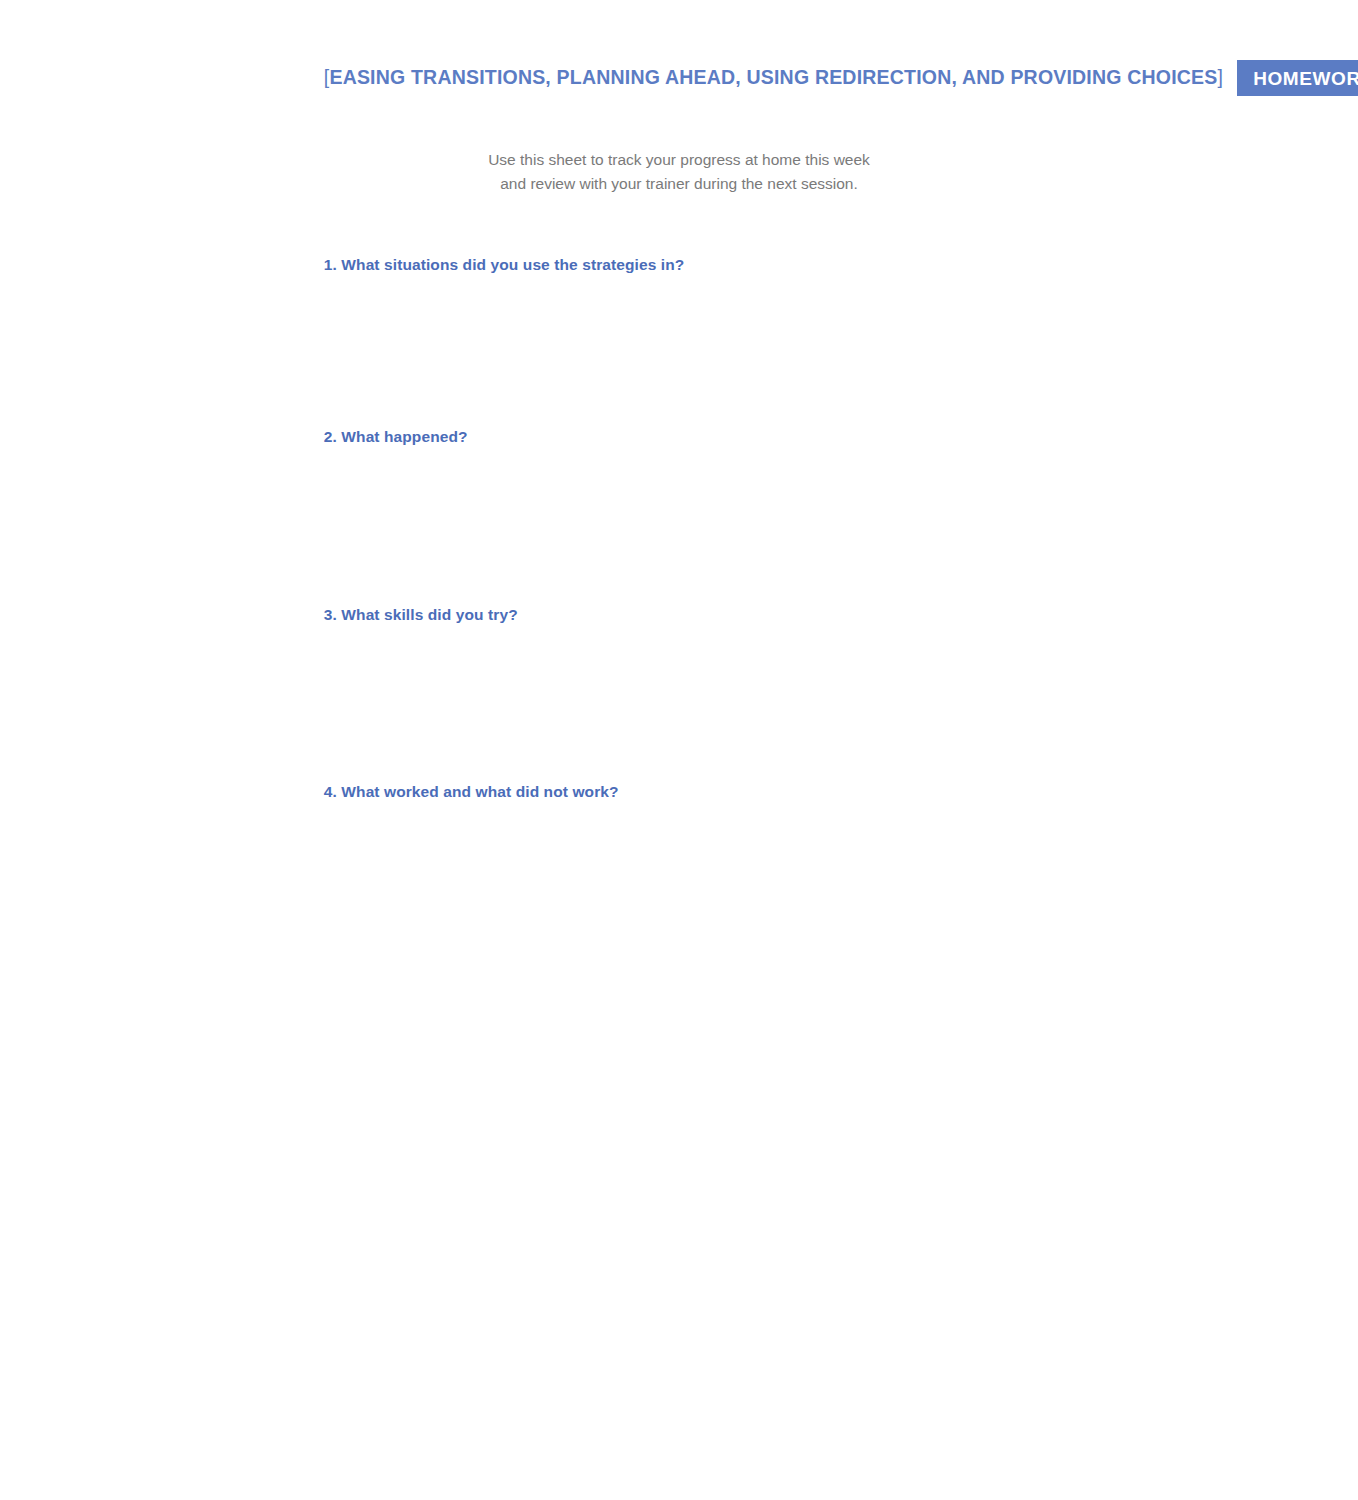[Easing Transitions, Planning Ahead, Using Redirection, and Providing Choices]
Homework
Use this sheet to track your progress at home this week
and review with your trainer during the next session.
1. What situations did you use the strategies in?
2. What happened?
3. What skills did you try?
4. What worked and what did not work?